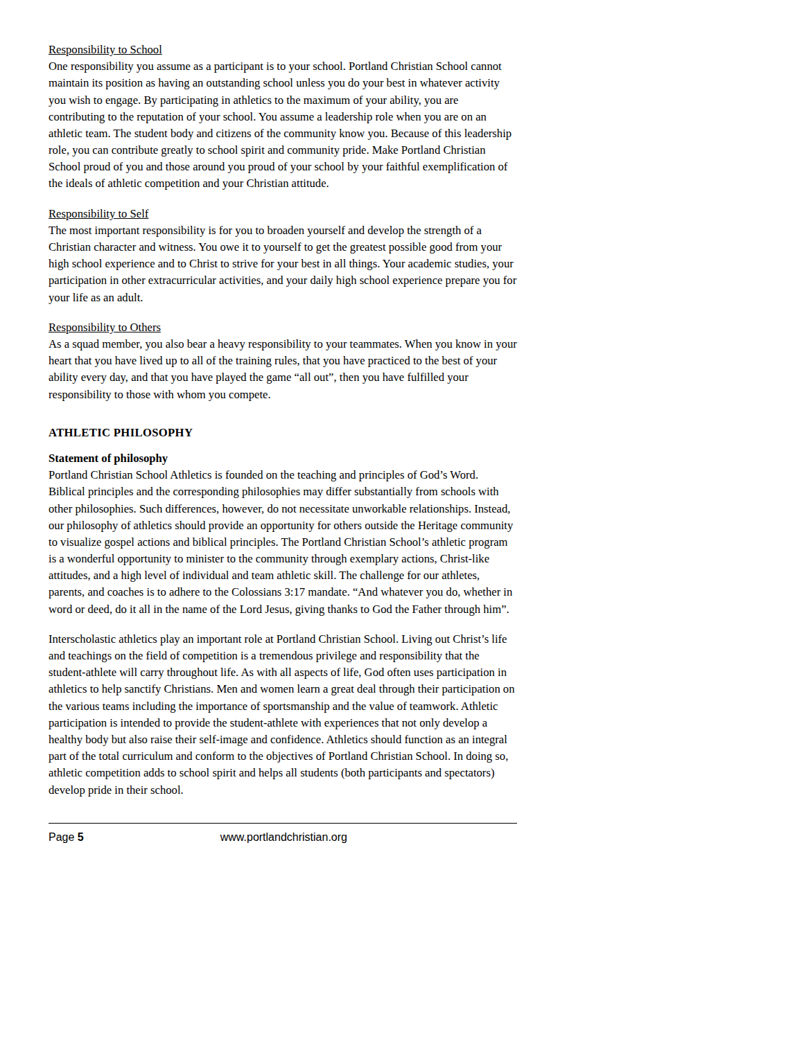Responsibility to School
One responsibility you assume as a participant is to your school. Portland Christian School cannot maintain its position as having an outstanding school unless you do your best in whatever activity you wish to engage. By participating in athletics to the maximum of your ability, you are contributing to the reputation of your school. You assume a leadership role when you are on an athletic team. The student body and citizens of the community know you. Because of this leadership role, you can contribute greatly to school spirit and community pride. Make Portland Christian School proud of you and those around you proud of your school by your faithful exemplification of the ideals of athletic competition and your Christian attitude.
Responsibility to Self
The most important responsibility is for you to broaden yourself and develop the strength of a Christian character and witness. You owe it to yourself to get the greatest possible good from your high school experience and to Christ to strive for your best in all things. Your academic studies, your participation in other extracurricular activities, and your daily high school experience prepare you for your life as an adult.
Responsibility to Others
As a squad member, you also bear a heavy responsibility to your teammates. When you know in your heart that you have lived up to all of the training rules, that you have practiced to the best of your ability every day, and that you have played the game “all out”, then you have fulfilled your responsibility to those with whom you compete.
ATHLETIC PHILOSOPHY
Statement of philosophy
Portland Christian School Athletics is founded on the teaching and principles of God’s Word. Biblical principles and the corresponding philosophies may differ substantially from schools with other philosophies. Such differences, however, do not necessitate unworkable relationships. Instead, our philosophy of athletics should provide an opportunity for others outside the Heritage community to visualize gospel actions and biblical principles. The Portland Christian School’s athletic program is a wonderful opportunity to minister to the community through exemplary actions, Christ-like attitudes, and a high level of individual and team athletic skill. The challenge for our athletes, parents, and coaches is to adhere to the Colossians 3:17 mandate. “And whatever you do, whether in word or deed, do it all in the name of the Lord Jesus, giving thanks to God the Father through him”.
Interscholastic athletics play an important role at Portland Christian School. Living out Christ’s life and teachings on the field of competition is a tremendous privilege and responsibility that the student-athlete will carry throughout life. As with all aspects of life, God often uses participation in athletics to help sanctify Christians. Men and women learn a great deal through their participation on the various teams including the importance of sportsmanship and the value of teamwork. Athletic participation is intended to provide the student-athlete with experiences that not only develop a healthy body but also raise their self-image and confidence. Athletics should function as an integral part of the total curriculum and conform to the objectives of Portland Christian School. In doing so, athletic competition adds to school spirit and helps all students (both participants and spectators) develop pride in their school.
Page 5
www.portlandchristian.org